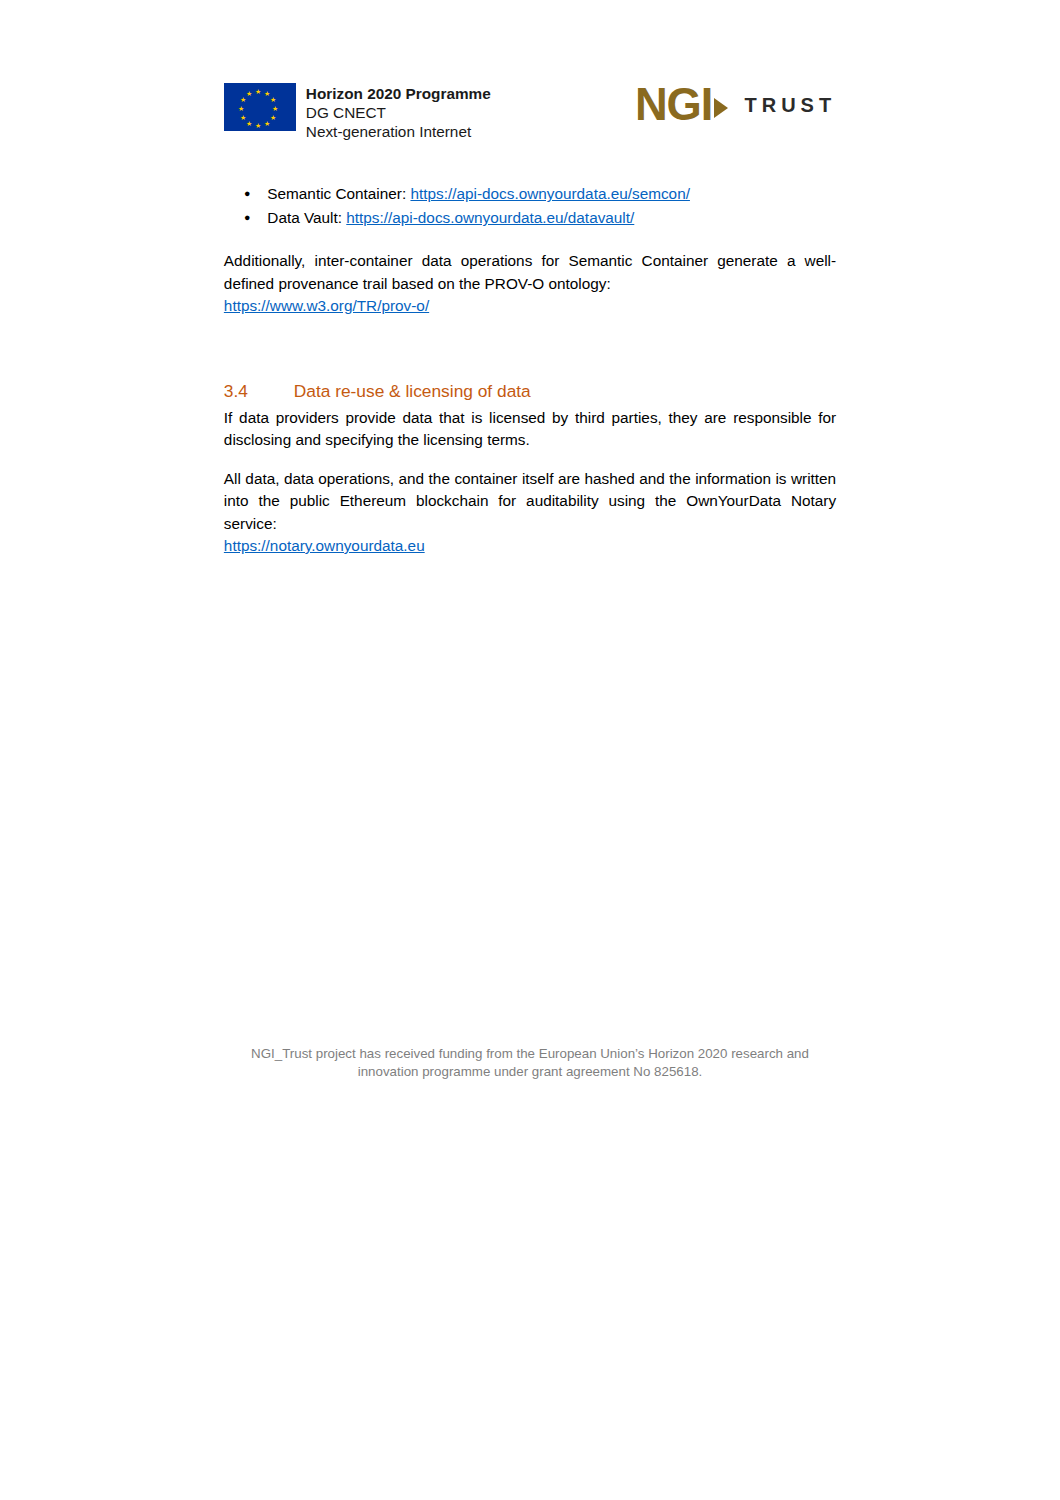★ ★ ★ ★ ★ ★ ★ ★ ★ ★ ★ ★
Horizon 2020 Programme
DG CNECT
Next-generation Internet
NGI
TRUST
Semantic Container: https://api-docs.ownyourdata.eu/semcon/
Data Vault: https://api-docs.ownyourdata.eu/datavault/
Additionally, inter-container data operations for Semantic Container generate a well-defined provenance trail based on the PROV-O ontology:
https://www.w3.org/TR/prov-o/
3.4 Data re-use & licensing of data
If data providers provide data that is licensed by third parties, they are responsible for disclosing and specifying the licensing terms.
All data, data operations, and the container itself are hashed and the information is written into the public Ethereum blockchain for auditability using the OwnYourData Notary service:
https://notary.ownyourdata.eu
NGI_Trust project has received funding from the European Union’s Horizon 2020 research and innovation programme under grant agreement No 825618.